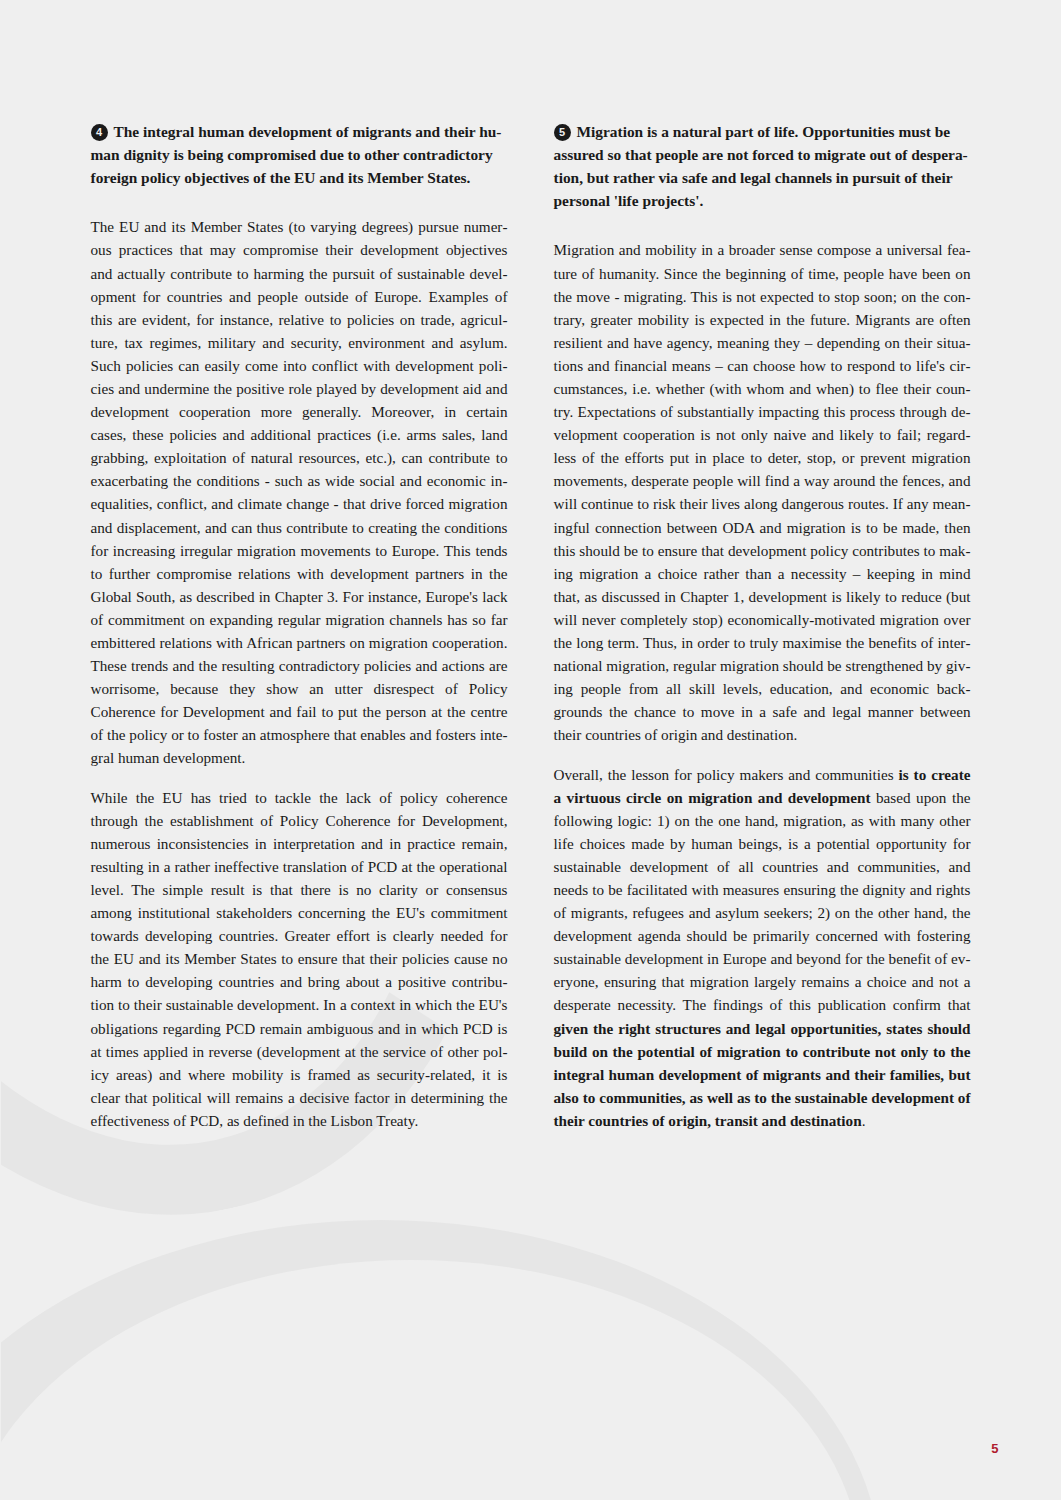4 The integral human development of migrants and their human dignity is being compromised due to other contradictory foreign policy objectives of the EU and its Member States.
The EU and its Member States (to varying degrees) pursue numerous practices that may compromise their development objectives and actually contribute to harming the pursuit of sustainable development for countries and people outside of Europe. Examples of this are evident, for instance, relative to policies on trade, agriculture, tax regimes, military and security, environment and asylum. Such policies can easily come into conflict with development policies and undermine the positive role played by development aid and development cooperation more generally. Moreover, in certain cases, these policies and additional practices (i.e. arms sales, land grabbing, exploitation of natural resources, etc.), can contribute to exacerbating the conditions - such as wide social and economic inequalities, conflict, and climate change - that drive forced migration and displacement, and can thus contribute to creating the conditions for increasing irregular migration movements to Europe. This tends to further compromise relations with development partners in the Global South, as described in Chapter 3. For instance, Europe's lack of commitment on expanding regular migration channels has so far embittered relations with African partners on migration cooperation. These trends and the resulting contradictory policies and actions are worrisome, because they show an utter disrespect of Policy Coherence for Development and fail to put the person at the centre of the policy or to foster an atmosphere that enables and fosters integral human development.
While the EU has tried to tackle the lack of policy coherence through the establishment of Policy Coherence for Development, numerous inconsistencies in interpretation and in practice remain, resulting in a rather ineffective translation of PCD at the operational level. The simple result is that there is no clarity or consensus among institutional stakeholders concerning the EU's commitment towards developing countries. Greater effort is clearly needed for the EU and its Member States to ensure that their policies cause no harm to developing countries and bring about a positive contribution to their sustainable development. In a context in which the EU's obligations regarding PCD remain ambiguous and in which PCD is at times applied in reverse (development at the service of other policy areas) and where mobility is framed as security-related, it is clear that political will remains a decisive factor in determining the effectiveness of PCD, as defined in the Lisbon Treaty.
5 Migration is a natural part of life. Opportunities must be assured so that people are not forced to migrate out of desperation, but rather via safe and legal channels in pursuit of their personal 'life projects'.
Migration and mobility in a broader sense compose a universal feature of humanity. Since the beginning of time, people have been on the move - migrating. This is not expected to stop soon; on the contrary, greater mobility is expected in the future. Migrants are often resilient and have agency, meaning they – depending on their situations and financial means – can choose how to respond to life's circumstances, i.e. whether (with whom and when) to flee their country. Expectations of substantially impacting this process through development cooperation is not only naive and likely to fail; regardless of the efforts put in place to deter, stop, or prevent migration movements, desperate people will find a way around the fences, and will continue to risk their lives along dangerous routes. If any meaningful connection between ODA and migration is to be made, then this should be to ensure that development policy contributes to making migration a choice rather than a necessity – keeping in mind that, as discussed in Chapter 1, development is likely to reduce (but will never completely stop) economically-motivated migration over the long term. Thus, in order to truly maximise the benefits of international migration, regular migration should be strengthened by giving people from all skill levels, education, and economic backgrounds the chance to move in a safe and legal manner between their countries of origin and destination.
Overall, the lesson for policy makers and communities is to create a virtuous circle on migration and development based upon the following logic: 1) on the one hand, migration, as with many other life choices made by human beings, is a potential opportunity for sustainable development of all countries and communities, and needs to be facilitated with measures ensuring the dignity and rights of migrants, refugees and asylum seekers; 2) on the other hand, the development agenda should be primarily concerned with fostering sustainable development in Europe and beyond for the benefit of everyone, ensuring that migration largely remains a choice and not a desperate necessity. The findings of this publication confirm that given the right structures and legal opportunities, states should build on the potential of migration to contribute not only to the integral human development of migrants and their families, but also to communities, as well as to the sustainable development of their countries of origin, transit and destination.
5